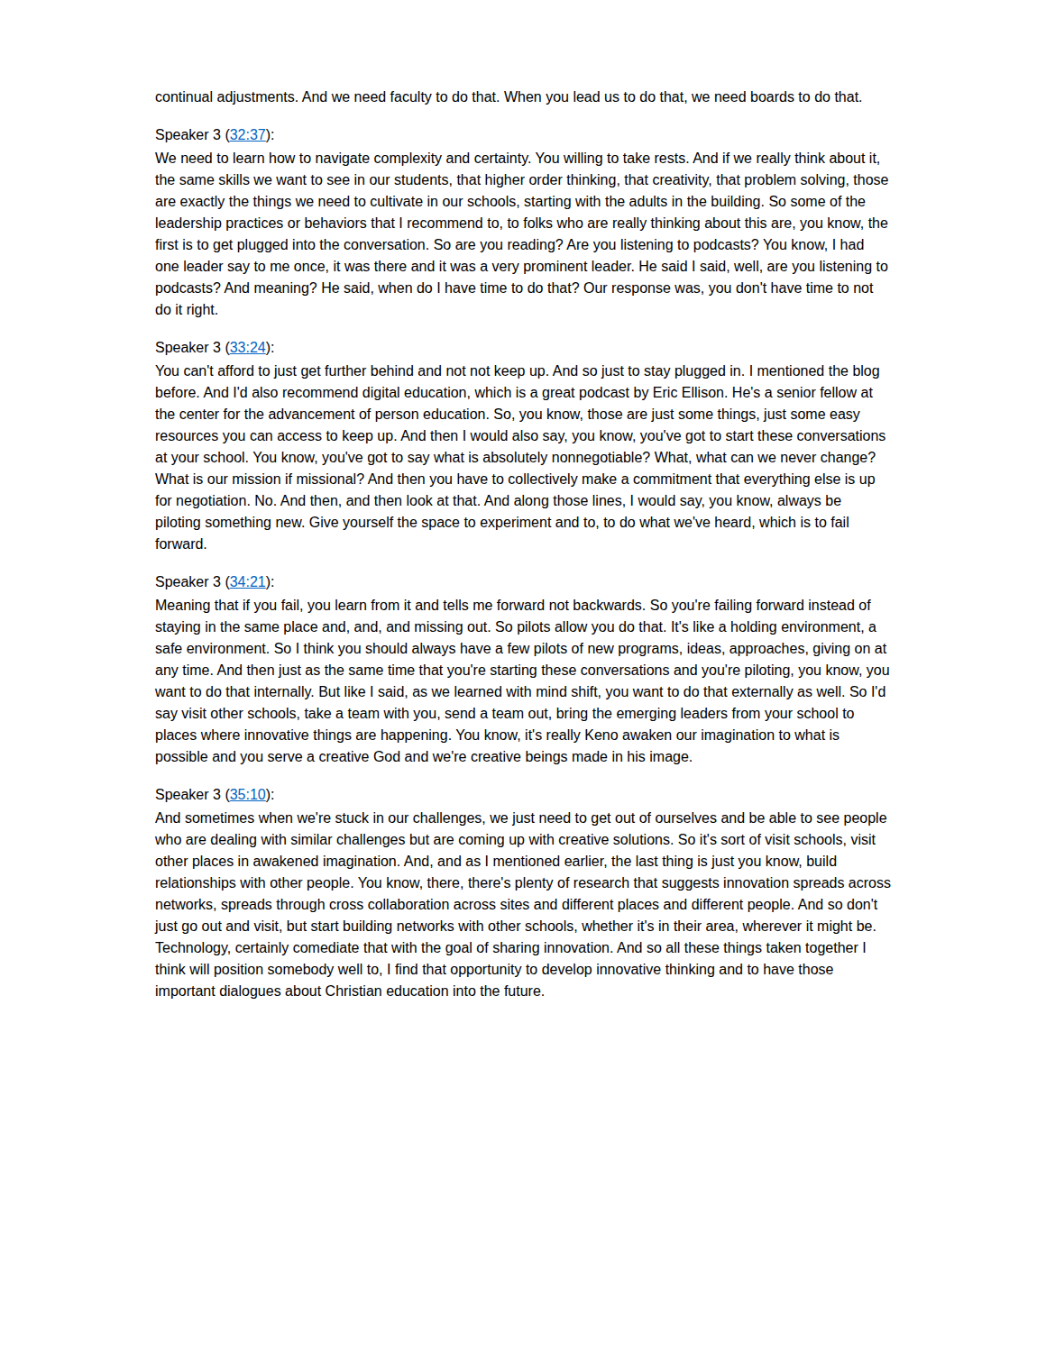continual adjustments. And we need faculty to do that. When you lead us to do that, we need boards to do that.
Speaker 3 (32:37):
We need to learn how to navigate complexity and certainty. You willing to take rests. And if we really think about it, the same skills we want to see in our students, that higher order thinking, that creativity, that problem solving, those are exactly the things we need to cultivate in our schools, starting with the adults in the building. So some of the leadership practices or behaviors that I recommend to, to folks who are really thinking about this are, you know, the first is to get plugged into the conversation. So are you reading? Are you listening to podcasts? You know, I had one leader say to me once, it was there and it was a very prominent leader. He said I said, well, are you listening to podcasts? And meaning? He said, when do I have time to do that? Our response was, you don't have time to not do it right.
Speaker 3 (33:24):
You can't afford to just get further behind and not not keep up. And so just to stay plugged in. I mentioned the blog before. And I'd also recommend digital education, which is a great podcast by Eric Ellison. He's a senior fellow at the center for the advancement of person education. So, you know, those are just some things, just some easy resources you can access to keep up. And then I would also say, you know, you've got to start these conversations at your school. You know, you've got to say what is absolutely nonnegotiable? What, what can we never change? What is our mission if missional? And then you have to collectively make a commitment that everything else is up for negotiation. No. And then, and then look at that. And along those lines, I would say, you know, always be piloting something new. Give yourself the space to experiment and to, to do what we've heard, which is to fail forward.
Speaker 3 (34:21):
Meaning that if you fail, you learn from it and tells me forward not backwards. So you're failing forward instead of staying in the same place and, and, and missing out. So pilots allow you do that. It's like a holding environment, a safe environment. So I think you should always have a few pilots of new programs, ideas, approaches, giving on at any time. And then just as the same time that you're starting these conversations and you're piloting, you know, you want to do that internally. But like I said, as we learned with mind shift, you want to do that externally as well. So I'd say visit other schools, take a team with you, send a team out, bring the emerging leaders from your school to places where innovative things are happening. You know, it's really Keno awaken our imagination to what is possible and you serve a creative God and we're creative beings made in his image.
Speaker 3 (35:10):
And sometimes when we're stuck in our challenges, we just need to get out of ourselves and be able to see people who are dealing with similar challenges but are coming up with creative solutions. So it's sort of visit schools, visit other places in awakened imagination. And, and as I mentioned earlier, the last thing is just you know, build relationships with other people. You know, there, there's plenty of research that suggests innovation spreads across networks, spreads through cross collaboration across sites and different places and different people. And so don't just go out and visit, but start building networks with other schools, whether it's in their area, wherever it might be. Technology, certainly comediate that with the goal of sharing innovation. And so all these things taken together I think will position somebody well to, I find that opportunity to develop innovative thinking and to have those important dialogues about Christian education into the future.